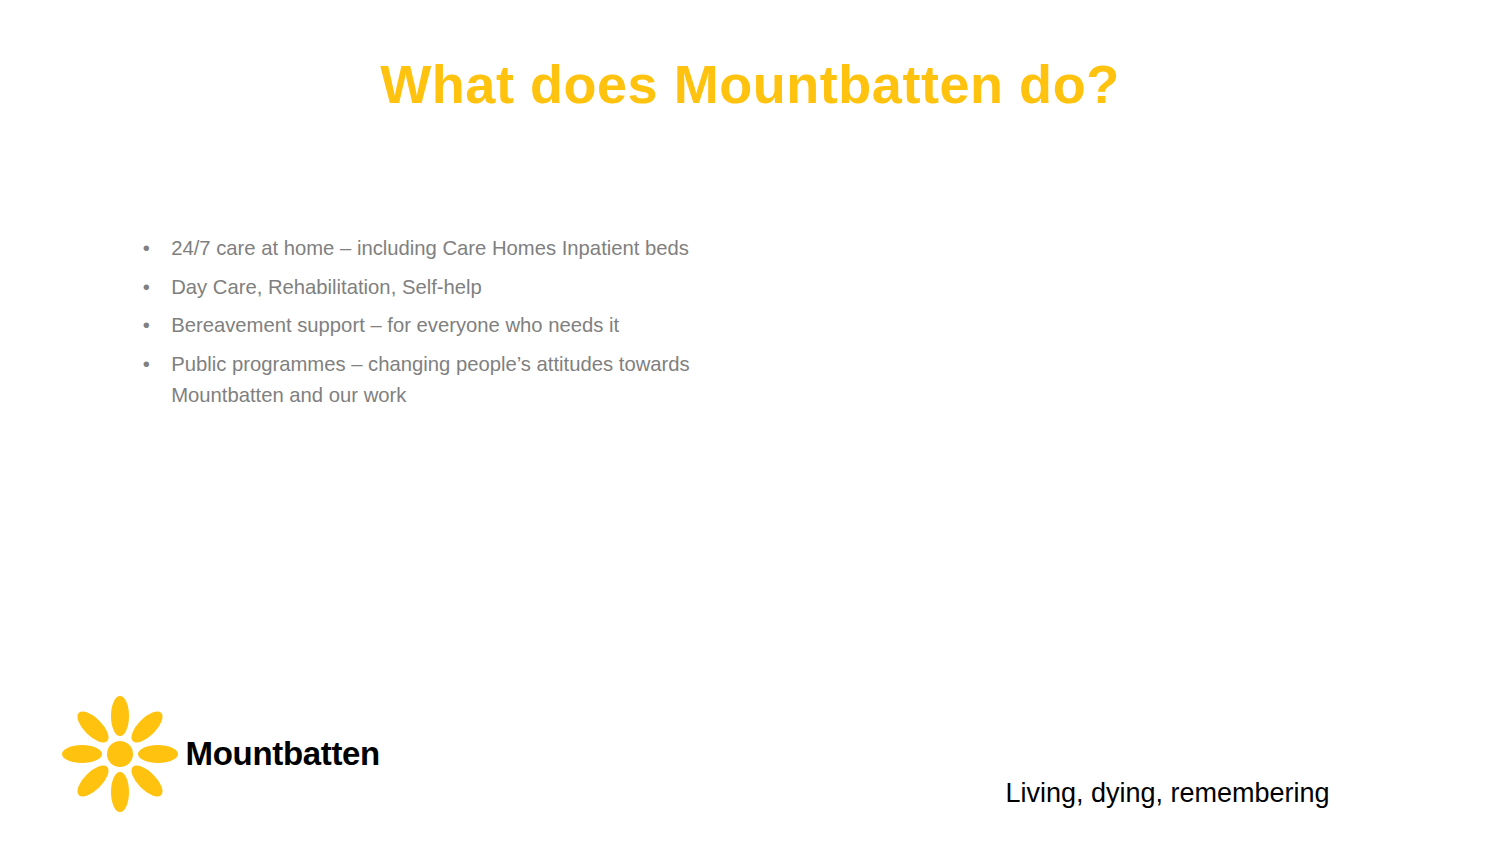What does Mountbatten do?
24/7 care at home – including Care Homes Inpatient beds
Day Care, Rehabilitation, Self-help
Bereavement support – for everyone who needs it
Public programmes – changing people’s attitudes towards Mountbatten and our work
Mountbatten
Living, dying, remembering